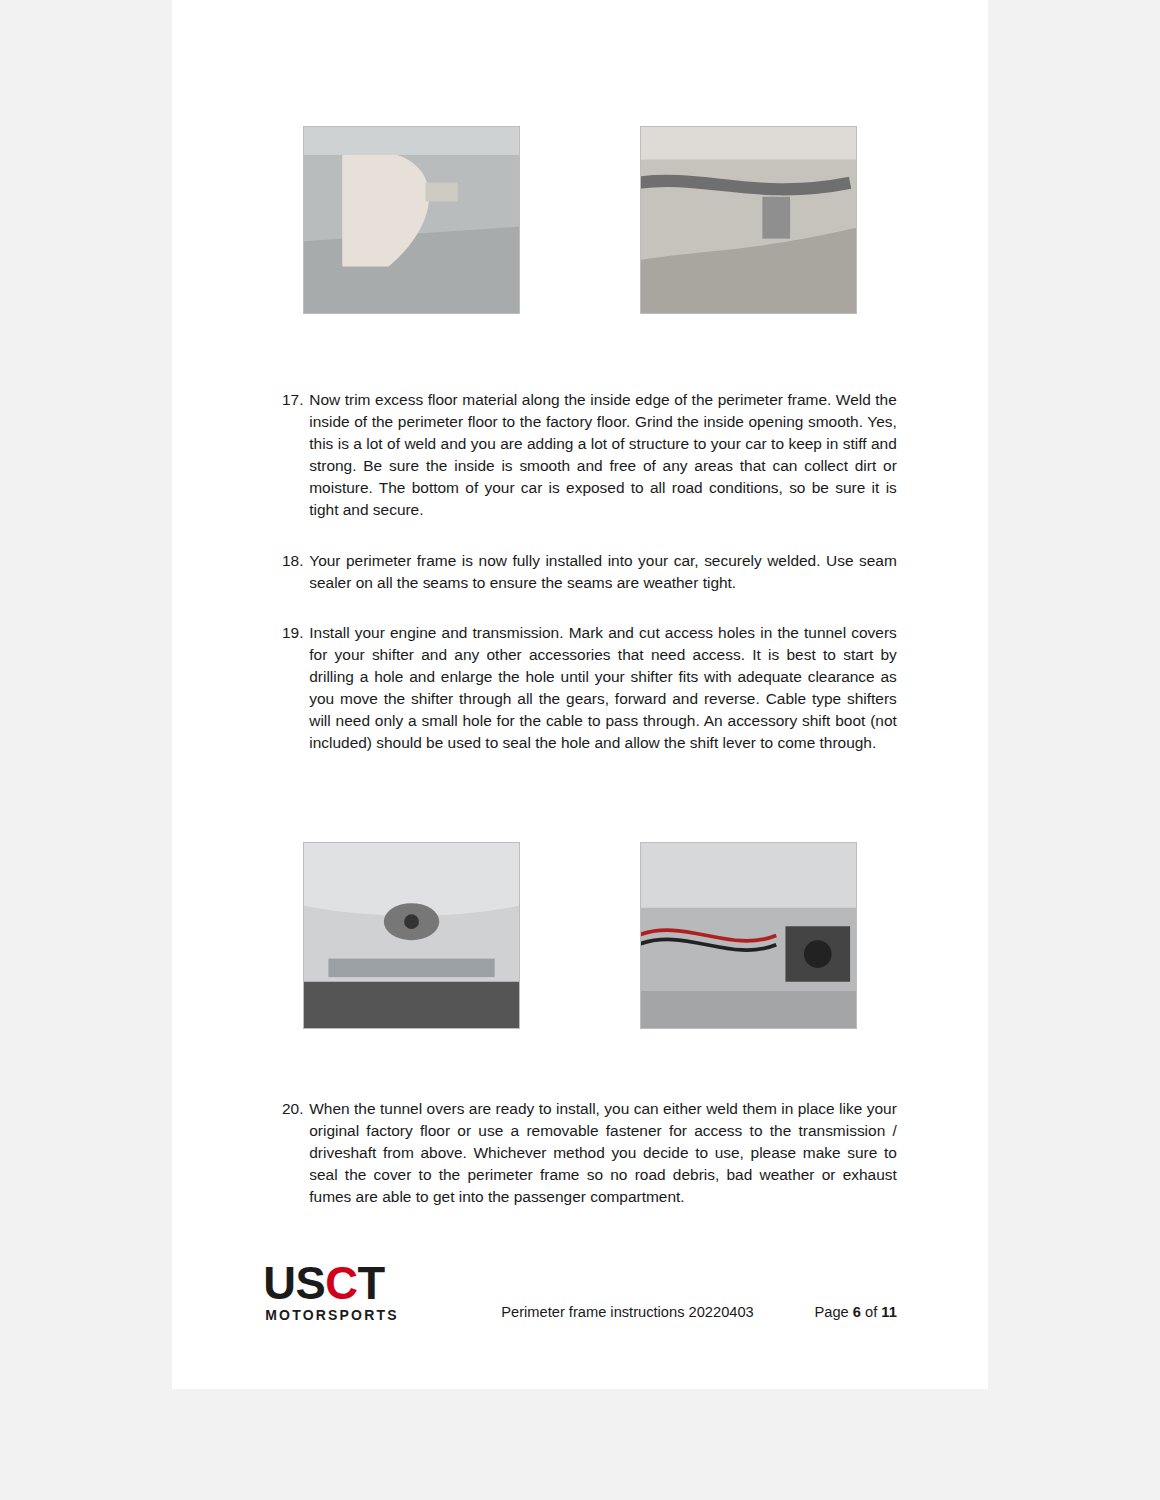17. Now trim excess floor material along the inside edge of the perimeter frame. Weld the inside of the perimeter floor to the factory floor. Grind the inside opening smooth. Yes, this is a lot of weld and you are adding a lot of structure to your car to keep in stiff and strong. Be sure the inside is smooth and free of any areas that can collect dirt or moisture. The bottom of your car is exposed to all road conditions, so be sure it is tight and secure.
18. Your perimeter frame is now fully installed into your car, securely welded. Use seam sealer on all the seams to ensure the seams are weather tight.
19. Install your engine and transmission. Mark and cut access holes in the tunnel covers for your shifter and any other accessories that need access. It is best to start by drilling a hole and enlarge the hole until your shifter fits with adequate clearance as you move the shifter through all the gears, forward and reverse. Cable type shifters will need only a small hole for the cable to pass through. An accessory shift boot (not included) should be used to seal the hole and allow the shift lever to come through.
20. When the tunnel overs are ready to install, you can either weld them in place like your original factory floor or use a removable fastener for access to the transmission / driveshaft from above. Whichever method you decide to use, please make sure to seal the cover to the perimeter frame so no road debris, bad weather or exhaust fumes are able to get into the passenger compartment.
US CT
MOTORSPORTS
Perimeter frame instructions 20220403
Page 6 of 11